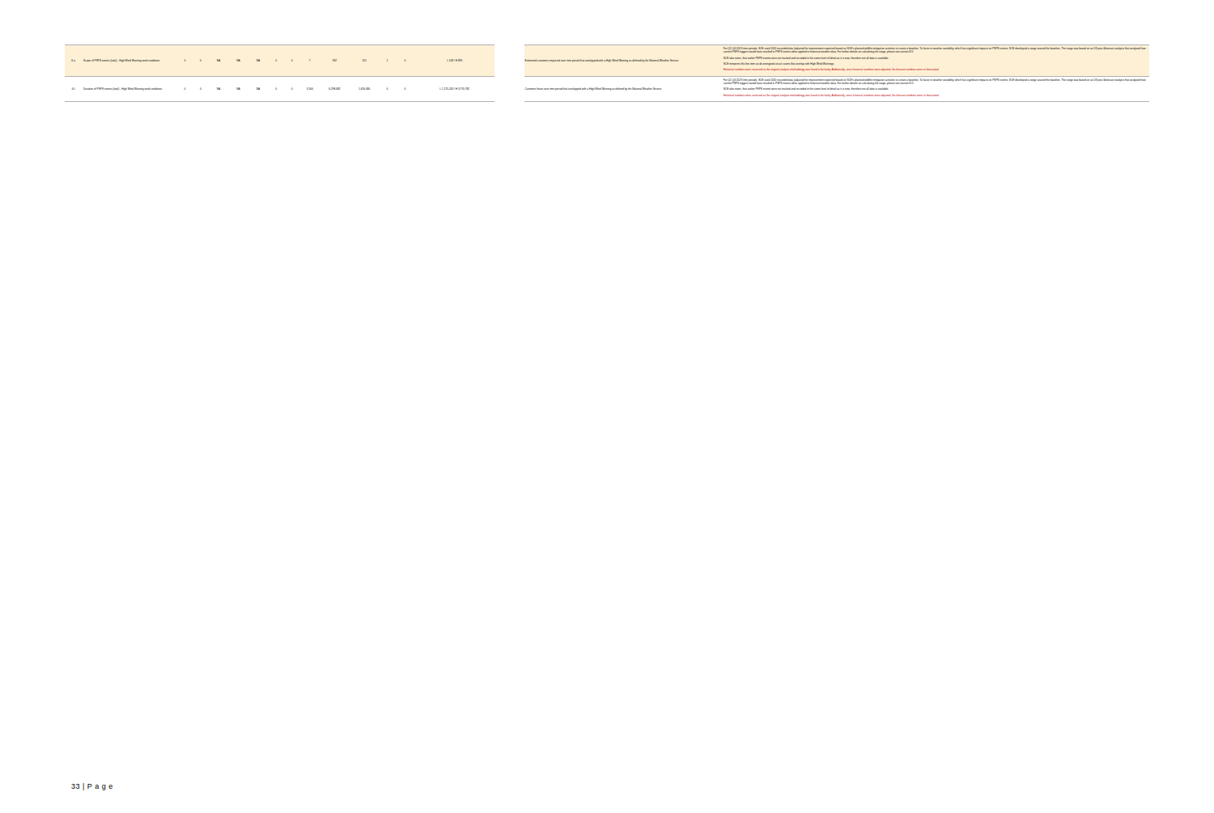| 6.e. | Scope of PSPS events (total) - High Wind Warning wind conditions | 0 | 0 | NA | NA | NA | 0 | 0 | 7 | 392 | 151 | 1 | 0 | L 108 / H 895 | | Estimated customers impacted over time period that overlapped with a High Wind Warning as defined by the National Weather Service | For Q2-Q4 2023 time periods, SCE used 2020 recorded data (adjusted for improvement expected based on SCE's planned wildfire mitigation activities to create a baseline. To factor in weather variability, which has significant impacts on PSPS events, SCE developed a range around the baseline. The range was based on an 18 year &forecast analysis that analyzed how current PSPS triggers would have resulted in PSPS events when applied to historical weather data. For further details on calculating the range, please see section III.5 SCE also notes, that earlier PSPS events were not tracked and recorded in the same level of detail as it is now, therefore not all data is available. SCE interprets this line item as de-energized circuit counts that overlap with High Wind Warnings. Historical numbers were corrected as the original analysis methodology was found to be faulty. Additionally, since historical numbers were adjusted, the forecast numbers were re-forecasted. |
| 6.f. | Duration of PSPS events (total) - High Wind Warning wind conditions | 0 | 0 | NA | NA | NA | 0 | 0 | 3,500 | 6,298,682 | 1,626,480 | 4 | 0 | L 1,175,243 / H 3,770,782 | | Customer hours over time period that overlapped with a High Wind Warning as defined by the National Weather Service | For Q2-Q4 2023 time periods, SCE used 2020 recorded data (adjusted for improvement expected based on SCE's planned wildfire mitigation activities to create a baseline. To factor in weather variability, which has significant impacts on PSPS events, SCE developed a range around the baseline. The range was based on an 18 year &forecast analysis that analyzed how current PSPS triggers would have resulted in PSPS events when applied to historical weather data. For further details on calculating the range, please see section III.5 SCE also notes, that earlier PSPS events were not tracked and recorded in the same level of detail as it is now, therefore not all data is available. Historical numbers were corrected as the original analysis methodology was found to be faulty. Additionally, since historical numbers were adjusted, the forecast numbers were re-forecasted. |
33 | P a g e